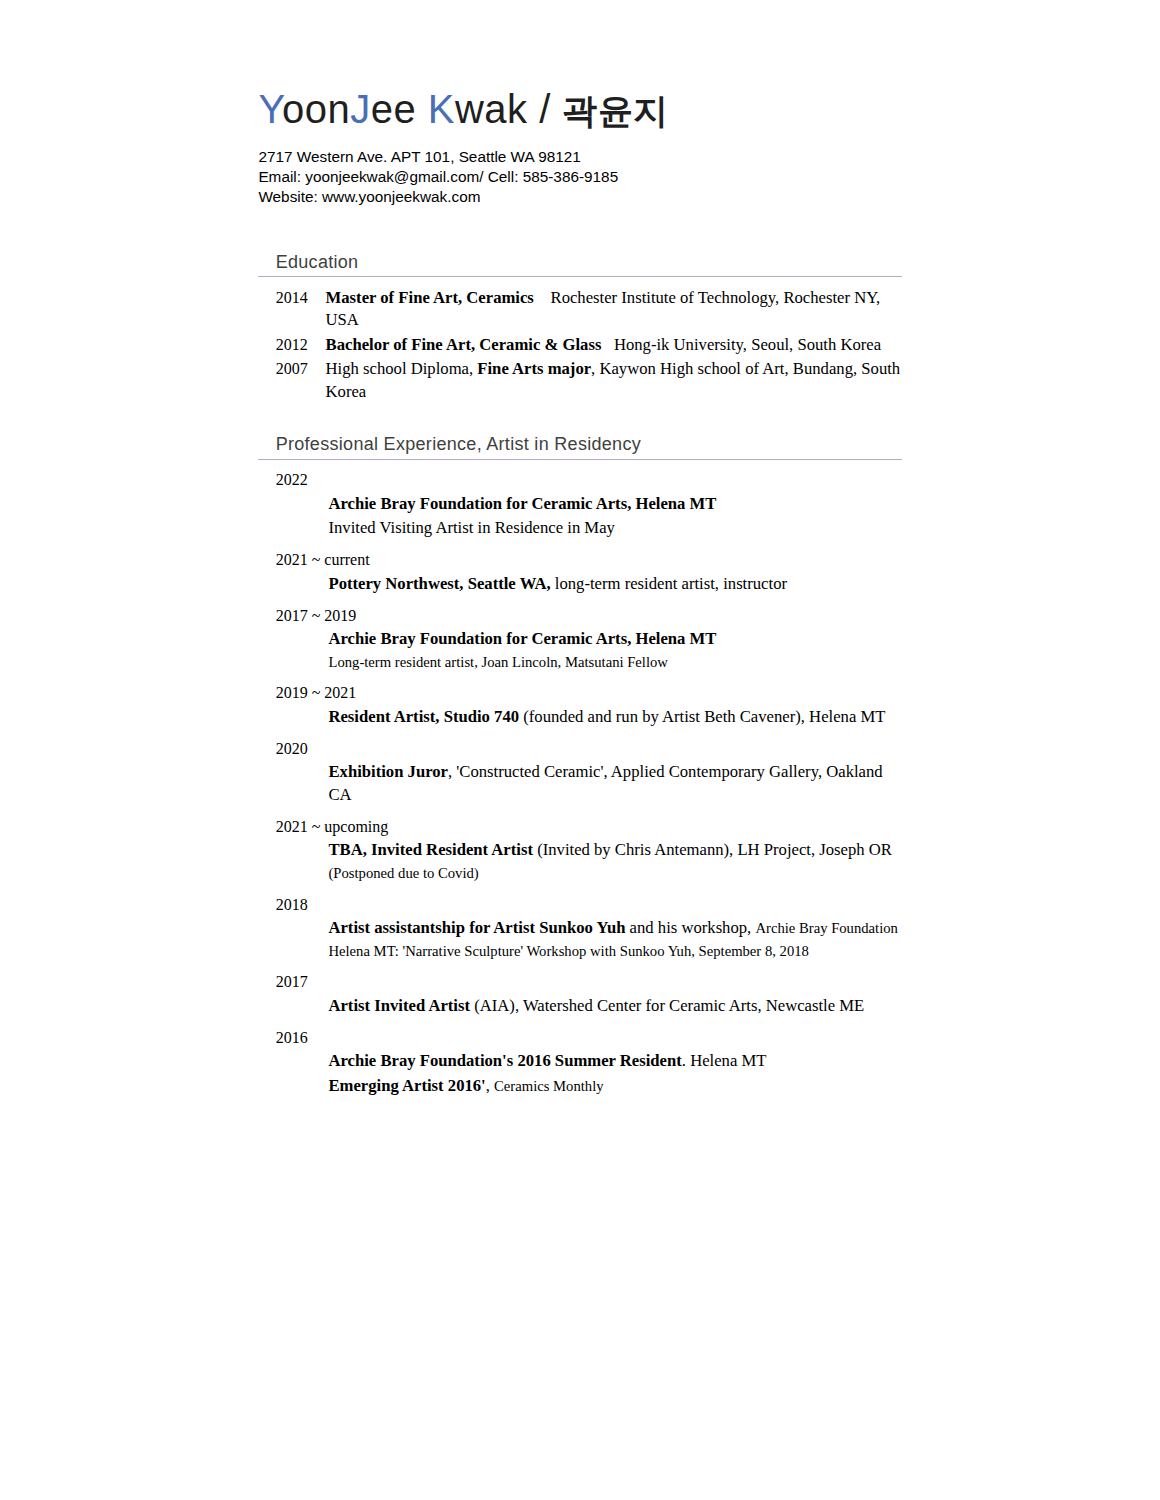Yoon Jee Kwak / 곽윤지
2717 Western Ave. APT 101, Seattle WA 98121
Email: yoonjeekwak@gmail.com/ Cell: 585-386-9185
Website: www.yoonjeekwak.com
Education
2014
Master of Fine Art, Ceramics Rochester Institute of Technology, Rochester NY, USA
2012
Bachelor of Fine Art, Ceramic & Glass Hong-ik University, Seoul, South Korea
2007
High school Diploma, Fine Arts major, Kaywon High school of Art, Bundang, South Korea
Professional Experience, Artist in Residency
2022
Archie Bray Foundation for Ceramic Arts, Helena MT
Invited Visiting Artist in Residence in May
2021 ~ current
Pottery Northwest, Seattle WA, long-term resident artist, instructor
2017 ~ 2019
Archie Bray Foundation for Ceramic Arts, Helena MT
Long-term resident artist, Joan Lincoln, Matsutani Fellow
2019 ~ 2021
Resident Artist, Studio 740 (founded and run by Artist Beth Cavener), Helena MT
2020
Exhibition Juror, 'Constructed Ceramic', Applied Contemporary Gallery, Oakland CA
2021 ~ upcoming
TBA, Invited Resident Artist (Invited by Chris Antemann), LH Project, Joseph OR
(Postponed due to Covid)
2018
Artist assistantship for Artist Sunkoo Yuh and his workshop, Archie Bray Foundation
Helena MT: 'Narrative Sculpture' Workshop with Sunkoo Yuh, September 8, 2018
2017
Artist Invited Artist (AIA), Watershed Center for Ceramic Arts, Newcastle ME
2016
Archie Bray Foundation's 2016 Summer Resident. Helena MT
Emerging Artist 2016', Ceramics Monthly